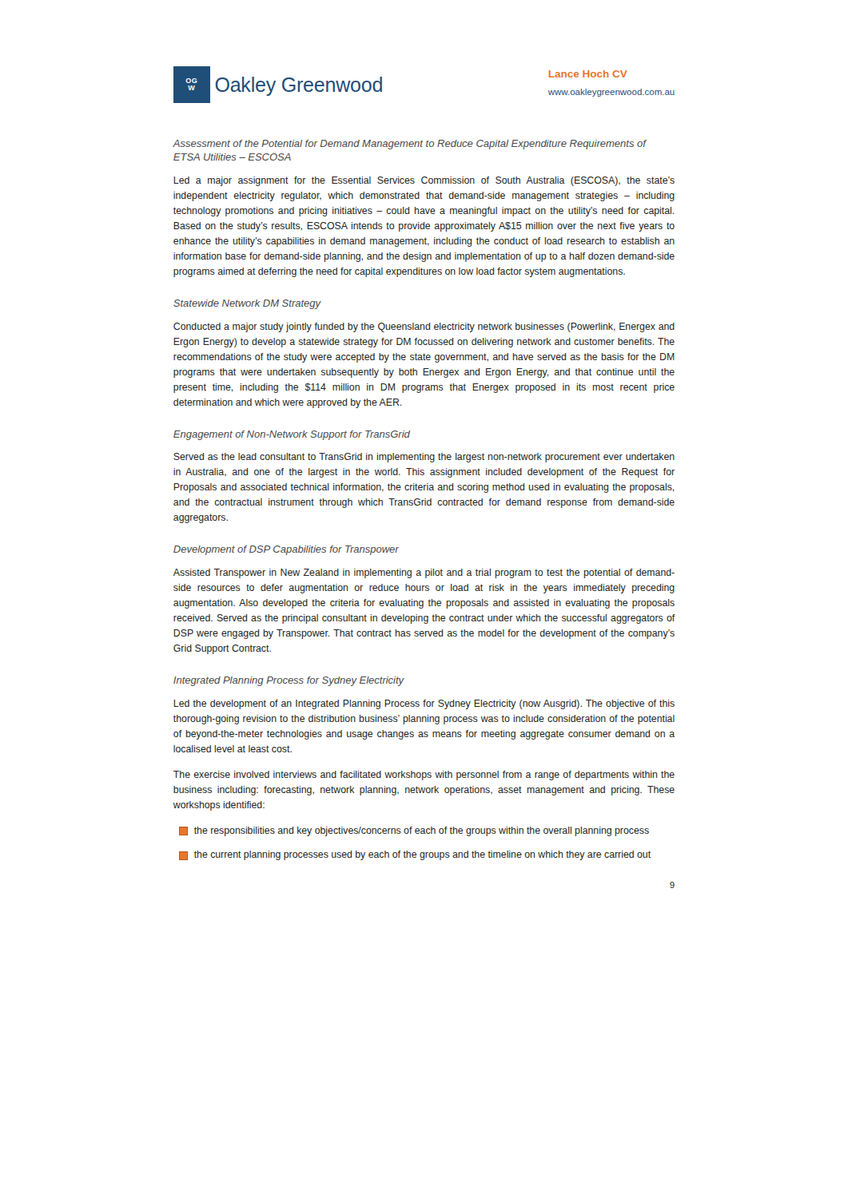OG W
Oakley Greenwood
Lance Hoch CV
www.oakleygreenwood.com.au
Assessment of the Potential for Demand Management to Reduce Capital Expenditure Requirements of ETSA Utilities – ESCOSA
Led a major assignment for the Essential Services Commission of South Australia (ESCOSA), the state’s independent electricity regulator, which demonstrated that demand-side management strategies – including technology promotions and pricing initiatives – could have a meaningful impact on the utility’s need for capital. Based on the study’s results, ESCOSA intends to provide approximately A$15 million over the next five years to enhance the utility’s capabilities in demand management, including the conduct of load research to establish an information base for demand-side planning, and the design and implementation of up to a half dozen demand-side programs aimed at deferring the need for capital expenditures on low load factor system augmentations.
Statewide Network DM Strategy
Conducted a major study jointly funded by the Queensland electricity network businesses (Powerlink, Energex and Ergon Energy) to develop a statewide strategy for DM focussed on delivering network and customer benefits. The recommendations of the study were accepted by the state government, and have served as the basis for the DM programs that were undertaken subsequently by both Energex and Ergon Energy, and that continue until the present time, including the $114 million in DM programs that Energex proposed in its most recent price determination and which were approved by the AER.
Engagement of Non-Network Support for TransGrid
Served as the lead consultant to TransGrid in implementing the largest non-network procurement ever undertaken in Australia, and one of the largest in the world. This assignment included development of the Request for Proposals and associated technical information, the criteria and scoring method used in evaluating the proposals, and the contractual instrument through which TransGrid contracted for demand response from demand-side aggregators.
Development of DSP Capabilities for Transpower
Assisted Transpower in New Zealand in implementing a pilot and a trial program to test the potential of demand-side resources to defer augmentation or reduce hours or load at risk in the years immediately preceding augmentation. Also developed the criteria for evaluating the proposals and assisted in evaluating the proposals received. Served as the principal consultant in developing the contract under which the successful aggregators of DSP were engaged by Transpower. That contract has served as the model for the development of the company’s Grid Support Contract.
Integrated Planning Process for Sydney Electricity
Led the development of an Integrated Planning Process for Sydney Electricity (now Ausgrid). The objective of this thorough-going revision to the distribution business’ planning process was to include consideration of the potential of beyond-the-meter technologies and usage changes as means for meeting aggregate consumer demand on a localised level at least cost.
The exercise involved interviews and facilitated workshops with personnel from a range of departments within the business including: forecasting, network planning, network operations, asset management and pricing. These workshops identified:
the responsibilities and key objectives/concerns of each of the groups within the overall planning process
the current planning processes used by each of the groups and the timeline on which they are carried out
9